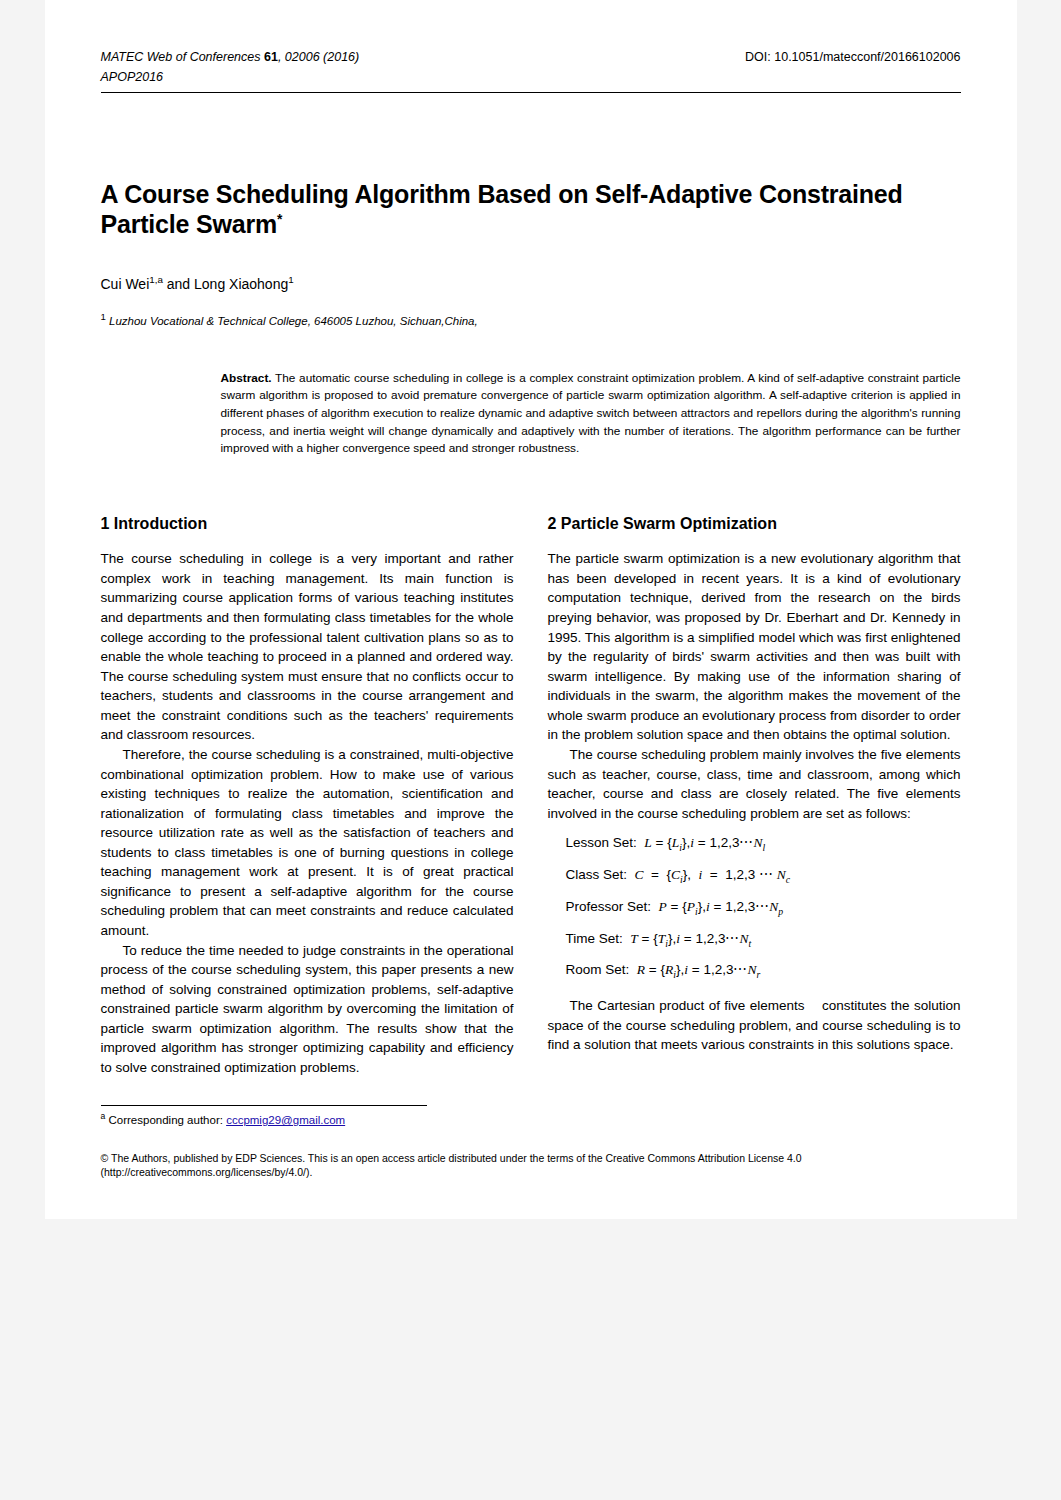MATEC Web of Conferences 61, 02006 (2016)
DOI: 10.1051/matecconf/20166102006
APOP2016
A Course Scheduling Algorithm Based on Self-Adaptive Constrained Particle Swarm*
Cui Wei1,a and Long Xiaohong1
1 Luzhou Vocational & Technical College, 646005 Luzhou, Sichuan,China,
Abstract. The automatic course scheduling in college is a complex constraint optimization problem. A kind of self-adaptive constraint particle swarm algorithm is proposed to avoid premature convergence of particle swarm optimization algorithm. A self-adaptive criterion is applied in different phases of algorithm execution to realize dynamic and adaptive switch between attractors and repellors during the algorithm's running process, and inertia weight will change dynamically and adaptively with the number of iterations. The algorithm performance can be further improved with a higher convergence speed and stronger robustness.
1 Introduction
The course scheduling in college is a very important and rather complex work in teaching management. Its main function is summarizing course application forms of various teaching institutes and departments and then formulating class timetables for the whole college according to the professional talent cultivation plans so as to enable the whole teaching to proceed in a planned and ordered way. The course scheduling system must ensure that no conflicts occur to teachers, students and classrooms in the course arrangement and meet the constraint conditions such as the teachers' requirements and classroom resources.
Therefore, the course scheduling is a constrained, multi-objective combinational optimization problem. How to make use of various existing techniques to realize the automation, scientification and rationalization of formulating class timetables and improve the resource utilization rate as well as the satisfaction of teachers and students to class timetables is one of burning questions in college teaching management work at present. It is of great practical significance to present a self-adaptive algorithm for the course scheduling problem that can meet constraints and reduce calculated amount.
To reduce the time needed to judge constraints in the operational process of the course scheduling system, this paper presents a new method of solving constrained optimization problems, self-adaptive constrained particle swarm algorithm by overcoming the limitation of particle swarm optimization algorithm. The results show that the improved algorithm has stronger optimizing capability and efficiency to solve constrained optimization problems.
2 Particle Swarm Optimization
The particle swarm optimization is a new evolutionary algorithm that has been developed in recent years. It is a kind of evolutionary computation technique, derived from the research on the birds preying behavior, was proposed by Dr. Eberhart and Dr. Kennedy in 1995. This algorithm is a simplified model which was first enlightened by the regularity of birds' swarm activities and then was built with swarm intelligence. By making use of the information sharing of individuals in the swarm, the algorithm makes the movement of the whole swarm produce an evolutionary process from disorder to order in the problem solution space and then obtains the optimal solution.
The course scheduling problem mainly involves the five elements such as teacher, course, class, time and classroom, among which teacher, course and class are closely related. The five elements involved in the course scheduling problem are set as follows:
Lesson Set: L = {Li},i = 1,2,3⋯Nl
Class Set: C = {Ci}, i = 1,2,3 ⋯ Nc
Professor Set: P = {Pi},i = 1,2,3⋯Np
Time Set: T = {Ti},i = 1,2,3⋯Nt
Room Set: R = {Ri},i = 1,2,3⋯Nr
The Cartesian product of five elements constitutes the solution space of the course scheduling problem, and course scheduling is to find a solution that meets various constraints in this solutions space.
a Corresponding author: cccpmig29@gmail.com
© The Authors, published by EDP Sciences. This is an open access article distributed under the terms of the Creative Commons Attribution License 4.0 (http://creativecommons.org/licenses/by/4.0/).